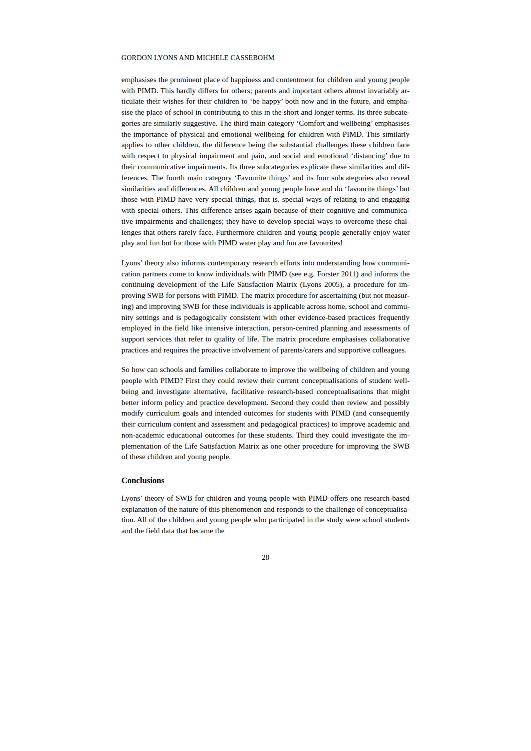Gordon Lyons and Michele Cassebohm
emphasises the prominent place of happiness and contentment for children and young people with PIMD. This hardly differs for others; parents and important others almost invariably articulate their wishes for their children to ‘be happy’ both now and in the future, and emphasise the place of school in contributing to this in the short and longer terms. Its three subcategories are similarly suggestive. The third main category ‘Comfort and wellbeing’ emphasises the importance of physical and emotional wellbeing for children with PIMD. This similarly applies to other children, the difference being the substantial challenges these children face with respect to physical impairment and pain, and social and emotional ‘distancing’ due to their communicative impairments. Its three subcategories explicate these similarities and differences. The fourth main category ‘Favourite things’ and its four subcategories also reveal similarities and differences. All children and young people have and do ‘favourite things’ but those with PIMD have very special things, that is, special ways of relating to and engaging with special others. This difference arises again because of their cognitive and communicative impairments and challenges; they have to develop special ways to overcome these challenges that others rarely face. Furthermore children and young people generally enjoy water play and fun but for those with PIMD water play and fun are favourites!
Lyons’ theory also informs contemporary research efforts into understanding how communication partners come to know individuals with PIMD (see e.g. Forster 2011) and informs the continuing development of the Life Satisfaction Matrix (Lyons 2005), a procedure for improving SWB for persons with PIMD. The matrix procedure for ascertaining (but not measuring) and improving SWB for these individuals is applicable across home, school and community settings and is pedagogically consistent with other evidence-based practices frequently employed in the field like intensive interaction, person-centred planning and assessments of support services that refer to quality of life. The matrix procedure emphasises collaborative practices and requires the proactive involvement of parents/carers and supportive colleagues.
So how can schools and families collaborate to improve the wellbeing of children and young people with PIMD? First they could review their current conceptualisations of student wellbeing and investigate alternative, facilitative research-based conceptualisations that might better inform policy and practice development. Second they could then review and possibly modify curriculum goals and intended outcomes for students with PIMD (and consequently their curriculum content and assessment and pedagogical practices) to improve academic and non-academic educational outcomes for these students. Third they could investigate the implementation of the Life Satisfaction Matrix as one other procedure for improving the SWB of these children and young people.
Conclusions
Lyons’ theory of SWB for children and young people with PIMD offers one research-based explanation of the nature of this phenomenon and responds to the challenge of conceptualisation. All of the children and young people who participated in the study were school students and the field data that became the
28